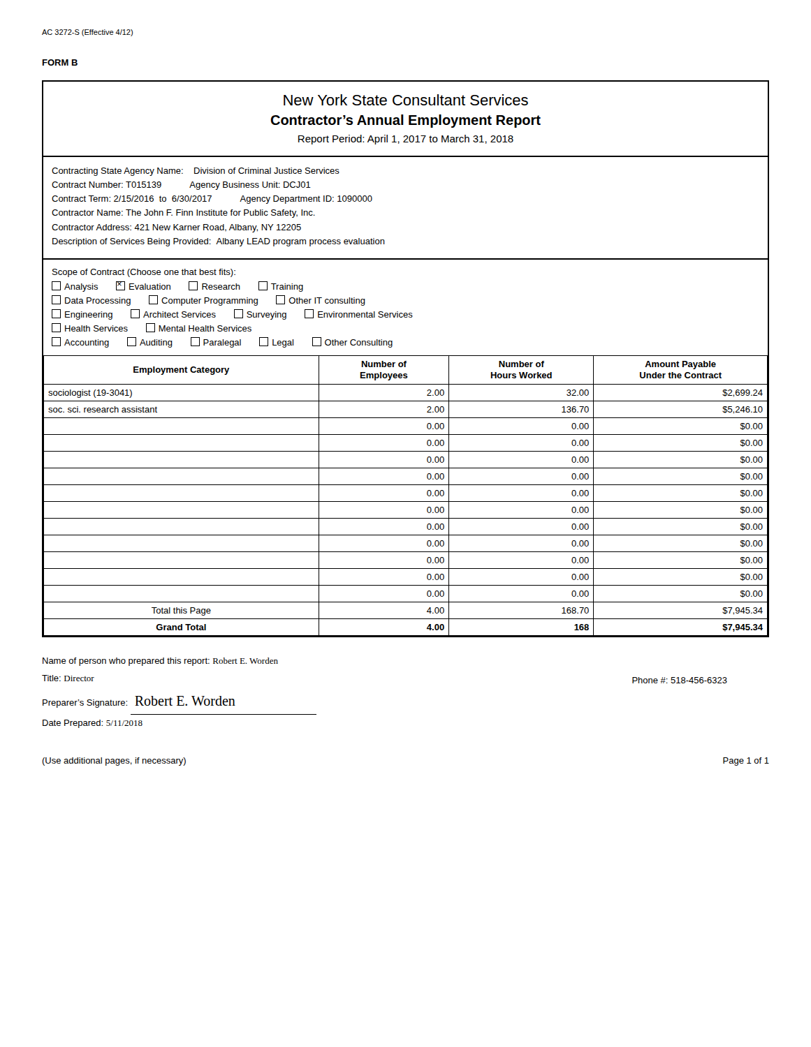AC 3272-S (Effective 4/12)
FORM B
New York State Consultant Services
Contractor’s Annual Employment Report
Report Period: April 1, 2017 to March 31, 2018
Contracting State Agency Name: Division of Criminal Justice Services
Contract Number: T015139Agency Business Unit: DCJ01
Contract Term: 2/15/2016 to 6/30/2017Agency Department ID: 1090000
Contractor Name: The John F. Finn Institute for Public Safety, Inc.
Contractor Address: 421 New Karner Road, Albany, NY 12205
Description of Services Being Provided: Albany LEAD program process evaluation
Scope of Contract (Choose one that best fits):
Analysis Evaluation Research Training
Data Processing Computer Programming Other IT consulting
Engineering Architect Services Surveying Environmental Services
Health Services Mental Health Services
Accounting Auditing Paralegal Legal Other Consulting
| Employment Category | Number of Employees | Number of Hours Worked | Amount Payable Under the Contract |
| --- | --- | --- | --- |
| sociologist (19-3041) | 2.00 | 32.00 | $2,699.24 |
| soc. sci. research assistant | 2.00 | 136.70 | $5,246.10 |
| | 0.00 | 0.00 | $0.00 |
| | 0.00 | 0.00 | $0.00 |
| | 0.00 | 0.00 | $0.00 |
| | 0.00 | 0.00 | $0.00 |
| | 0.00 | 0.00 | $0.00 |
| | 0.00 | 0.00 | $0.00 |
| | 0.00 | 0.00 | $0.00 |
| | 0.00 | 0.00 | $0.00 |
| | 0.00 | 0.00 | $0.00 |
| | 0.00 | 0.00 | $0.00 |
| | 0.00 | 0.00 | $0.00 |
| Total this Page | 4.00 | 168.70 | $7,945.34 |
| Grand Total | 4.00 | 168 | $7,945.34 |
Name of person who prepared this report: Robert E. Worden
Phone #: 518-456-6323
Title: Director
Preparer’s Signature: Robert E. Worden
Date Prepared: 5/11/2018
(Use additional pages, if necessary)
Page 1 of 1